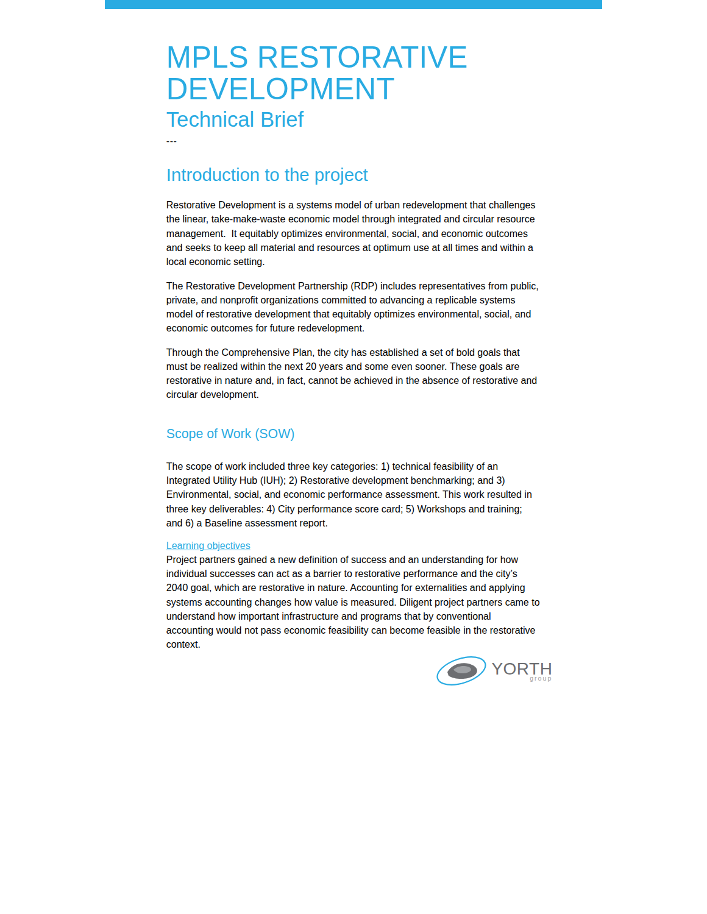MPLS RESTORATIVE DEVELOPMENT
Technical Brief
---
Introduction to the project
Restorative Development is a systems model of urban redevelopment that challenges the linear, take-make-waste economic model through integrated and circular resource management. It equitably optimizes environmental, social, and economic outcomes and seeks to keep all material and resources at optimum use at all times and within a local economic setting.
The Restorative Development Partnership (RDP) includes representatives from public, private, and nonprofit organizations committed to advancing a replicable systems model of restorative development that equitably optimizes environmental, social, and economic outcomes for future redevelopment.
Through the Comprehensive Plan, the city has established a set of bold goals that must be realized within the next 20 years and some even sooner. These goals are restorative in nature and, in fact, cannot be achieved in the absence of restorative and circular development.
Scope of Work (SOW)
The scope of work included three key categories: 1) technical feasibility of an Integrated Utility Hub (IUH); 2) Restorative development benchmarking; and 3) Environmental, social, and economic performance assessment. This work resulted in three key deliverables: 4) City performance score card; 5) Workshops and training; and 6) a Baseline assessment report.
Learning objectives
Project partners gained a new definition of success and an understanding for how individual successes can act as a barrier to restorative performance and the city’s 2040 goal, which are restorative in nature. Accounting for externalities and applying systems accounting changes how value is measured. Diligent project partners came to understand how important infrastructure and programs that by conventional accounting would not pass economic feasibility can become feasible in the restorative context.
YORTH
group